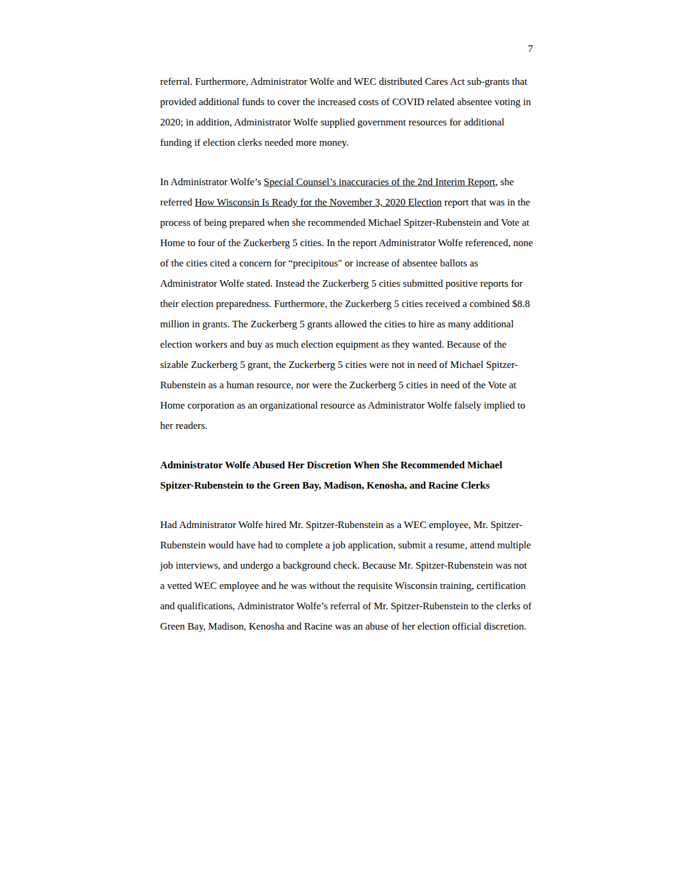7
referral. Furthermore, Administrator Wolfe and WEC distributed Cares Act sub-grants that provided additional funds to cover the increased costs of COVID related absentee voting in 2020; in addition, Administrator Wolfe supplied government resources for additional funding if election clerks needed more money.
In Administrator Wolfe’s Special Counsel’s inaccuracies of the 2nd Interim Report, she referred How Wisconsin Is Ready for the November 3, 2020 Election report that was in the process of being prepared when she recommended Michael Spitzer-Rubenstein and Vote at Home to four of the Zuckerberg 5 cities. In the report Administrator Wolfe referenced, none of the cities cited a concern for “precipitous" or increase of absentee ballots as Administrator Wolfe stated. Instead the Zuckerberg 5 cities submitted positive reports for their election preparedness. Furthermore, the Zuckerberg 5 cities received a combined $8.8 million in grants. The Zuckerberg 5 grants allowed the cities to hire as many additional election workers and buy as much election equipment as they wanted. Because of the sizable Zuckerberg 5 grant, the Zuckerberg 5 cities were not in need of Michael Spitzer-Rubenstein as a human resource, nor were the Zuckerberg 5 cities in need of the Vote at Home corporation as an organizational resource as Administrator Wolfe falsely implied to her readers.
Administrator Wolfe Abused Her Discretion When She Recommended Michael Spitzer-Rubenstein to the Green Bay, Madison, Kenosha, and Racine Clerks
Had Administrator Wolfe hired Mr. Spitzer-Rubenstein as a WEC employee, Mr. Spitzer-Rubenstein would have had to complete a job application, submit a resume, attend multiple job interviews, and undergo a background check. Because Mr. Spitzer-Rubenstein was not a vetted WEC employee and he was without the requisite Wisconsin training, certification and qualifications, Administrator Wolfe’s referral of Mr. Spitzer-Rubenstein to the clerks of Green Bay, Madison, Kenosha and Racine was an abuse of her election official discretion.